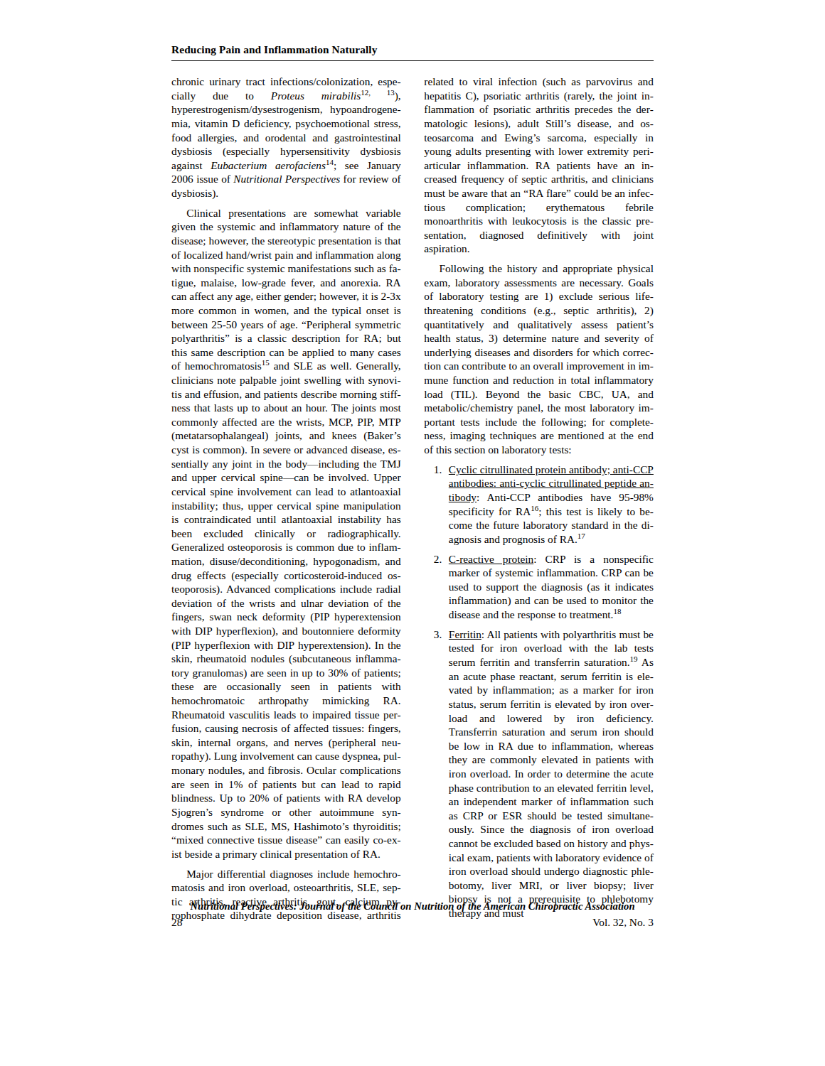Reducing Pain and Inflammation Naturally
chronic urinary tract infections/colonization, especially due to Proteus mirabilis12, 13), hyperestrogenism/dysestrogenism, hypoandrogenemia, vitamin D deficiency, psychoemotional stress, food allergies, and orodental and gastrointestinal dysbiosis (especially hypersensitivity dysbiosis against Eubacterium aerofaciens14; see January 2006 issue of Nutritional Perspectives for review of dysbiosis).
Clinical presentations are somewhat variable given the systemic and inflammatory nature of the disease; however, the stereotypic presentation is that of localized hand/wrist pain and inflammation along with nonspecific systemic manifestations such as fatigue, malaise, low-grade fever, and anorexia. RA can affect any age, either gender; however, it is 2-3x more common in women, and the typical onset is between 25-50 years of age. “Peripheral symmetric polyarthritis” is a classic description for RA; but this same description can be applied to many cases of hemochromatosis15 and SLE as well. Generally, clinicians note palpable joint swelling with synovitis and effusion, and patients describe morning stiffness that lasts up to about an hour. The joints most commonly affected are the wrists, MCP, PIP, MTP (metatarsophalangeal) joints, and knees (Baker’s cyst is common). In severe or advanced disease, essentially any joint in the body—including the TMJ and upper cervical spine—can be involved. Upper cervical spine involvement can lead to atlantoaxial instability; thus, upper cervical spine manipulation is contraindicated until atlantoaxial instability has been excluded clinically or radiographically. Generalized osteoporosis is common due to inflammation, disuse/deconditioning, hypogonadism, and drug effects (especially corticosteroid-induced osteoporosis). Advanced complications include radial deviation of the wrists and ulnar deviation of the fingers, swan neck deformity (PIP hyperextension with DIP hyperflexion), and boutonniere deformity (PIP hyperflexion with DIP hyperextension). In the skin, rheumatoid nodules (subcutaneous inflammatory granulomas) are seen in up to 30% of patients; these are occasionally seen in patients with hemochromatoic arthropathy mimicking RA. Rheumatoid vasculitis leads to impaired tissue perfusion, causing necrosis of affected tissues: fingers, skin, internal organs, and nerves (peripheral neuropathy). Lung involvement can cause dyspnea, pulmonary nodules, and fibrosis. Ocular complications are seen in 1% of patients but can lead to rapid blindness. Up to 20% of patients with RA develop Sjogren’s syndrome or other autoimmune syndromes such as SLE, MS, Hashimoto’s thyroiditis; “mixed connective tissue disease” can easily co-exist beside a primary clinical presentation of RA.
Major differential diagnoses include hemochromatosis and iron overload, osteoarthritis, SLE, septic arthritis, reactive arthritis, gout, calcium pyrophosphate dihydrate deposition disease, arthritis related to viral infection (such as parvovirus and hepatitis C), psoriatic arthritis (rarely, the joint inflammation of psoriatic arthritis precedes the dermatologic lesions), adult Still’s disease, and osteosarcoma and Ewing’s sarcoma, especially in young adults presenting with lower extremity periarticular inflammation. RA patients have an increased frequency of septic arthritis, and clinicians must be aware that an “RA flare” could be an infectious complication; erythematous febrile monoarthritis with leukocytosis is the classic presentation, diagnosed definitively with joint aspiration.
Following the history and appropriate physical exam, laboratory assessments are necessary. Goals of laboratory testing are 1) exclude serious life-threatening conditions (e.g., septic arthritis), 2) quantitatively and qualitatively assess patient’s health status, 3) determine nature and severity of underlying diseases and disorders for which correction can contribute to an overall improvement in immune function and reduction in total inflammatory load (TIL). Beyond the basic CBC, UA, and metabolic/chemistry panel, the most laboratory important tests include the following; for completeness, imaging techniques are mentioned at the end of this section on laboratory tests:
Cyclic citrullinated protein antibody; anti-CCP antibodies: anti-cyclic citrullinated peptide antibody: Anti-CCP antibodies have 95-98% specificity for RA16; this test is likely to become the future laboratory standard in the diagnosis and prognosis of RA.17
C-reactive protein: CRP is a nonspecific marker of systemic inflammation. CRP can be used to support the diagnosis (as it indicates inflammation) and can be used to monitor the disease and the response to treatment.18
Ferritin: All patients with polyarthritis must be tested for iron overload with the lab tests serum ferritin and transferrin saturation.19 As an acute phase reactant, serum ferritin is elevated by inflammation; as a marker for iron status, serum ferritin is elevated by iron overload and lowered by iron deficiency. Transferrin saturation and serum iron should be low in RA due to inflammation, whereas they are commonly elevated in patients with iron overload. In order to determine the acute phase contribution to an elevated ferritin level, an independent marker of inflammation such as CRP or ESR should be tested simultaneously. Since the diagnosis of iron overload cannot be excluded based on history and physical exam, patients with laboratory evidence of iron overload should undergo diagnostic phlebotomy, liver MRI, or liver biopsy; liver biopsy is not a prerequisite to phlebotomy therapy and must
Nutritional Perspectives: Journal of the Council on Nutrition of the American Chiropractic Association
28 Vol. 32, No. 3